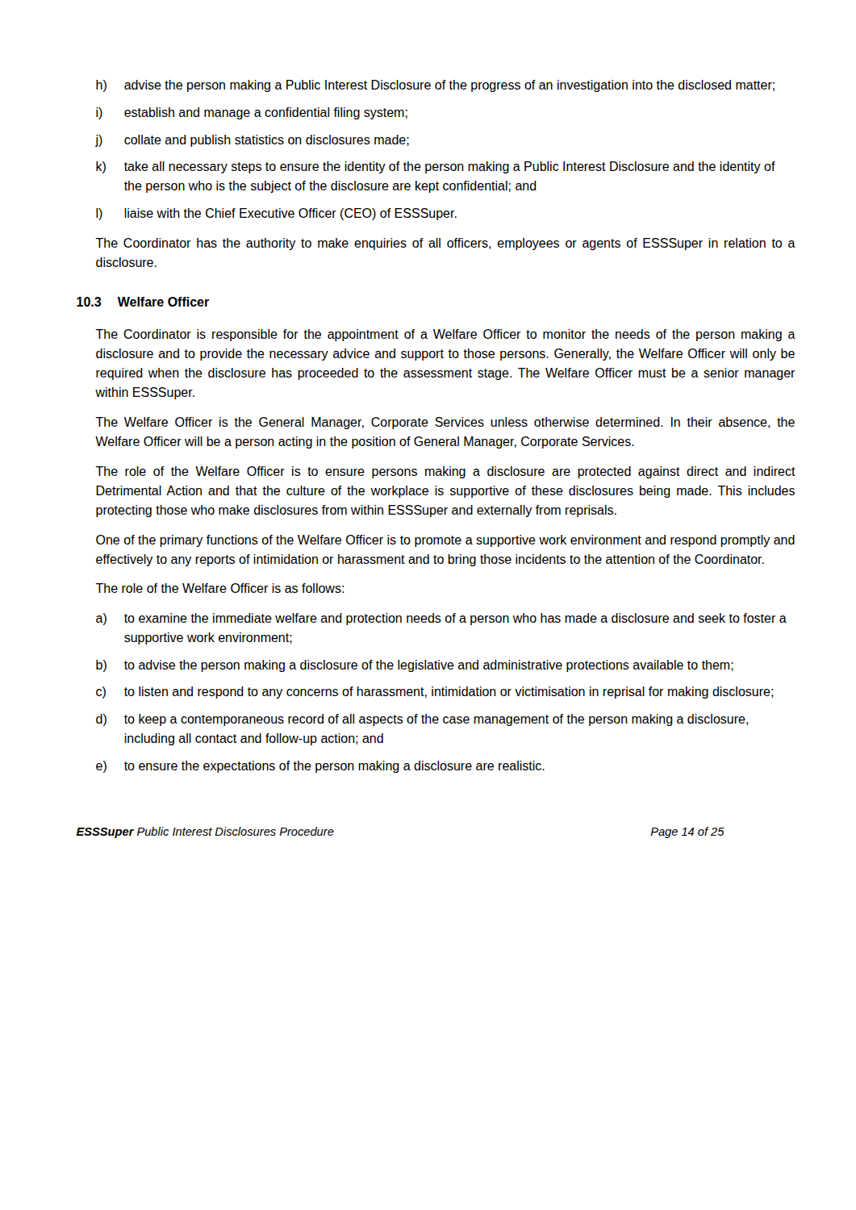h) advise the person making a Public Interest Disclosure of the progress of an investigation into the disclosed matter;
i) establish and manage a confidential filing system;
j) collate and publish statistics on disclosures made;
k) take all necessary steps to ensure the identity of the person making a Public Interest Disclosure and the identity of the person who is the subject of the disclosure are kept confidential; and
l) liaise with the Chief Executive Officer (CEO) of ESSSuper.
The Coordinator has the authority to make enquiries of all officers, employees or agents of ESSSuper in relation to a disclosure.
10.3 Welfare Officer
The Coordinator is responsible for the appointment of a Welfare Officer to monitor the needs of the person making a disclosure and to provide the necessary advice and support to those persons. Generally, the Welfare Officer will only be required when the disclosure has proceeded to the assessment stage. The Welfare Officer must be a senior manager within ESSSuper.
The Welfare Officer is the General Manager, Corporate Services unless otherwise determined. In their absence, the Welfare Officer will be a person acting in the position of General Manager, Corporate Services.
The role of the Welfare Officer is to ensure persons making a disclosure are protected against direct and indirect Detrimental Action and that the culture of the workplace is supportive of these disclosures being made. This includes protecting those who make disclosures from within ESSSuper and externally from reprisals.
One of the primary functions of the Welfare Officer is to promote a supportive work environment and respond promptly and effectively to any reports of intimidation or harassment and to bring those incidents to the attention of the Coordinator.
The role of the Welfare Officer is as follows:
a) to examine the immediate welfare and protection needs of a person who has made a disclosure and seek to foster a supportive work environment;
b) to advise the person making a disclosure of the legislative and administrative protections available to them;
c) to listen and respond to any concerns of harassment, intimidation or victimisation in reprisal for making disclosure;
d) to keep a contemporaneous record of all aspects of the case management of the person making a disclosure, including all contact and follow-up action; and
e) to ensure the expectations of the person making a disclosure are realistic.
ESSSuper Public Interest Disclosures Procedure
Page 14 of 25